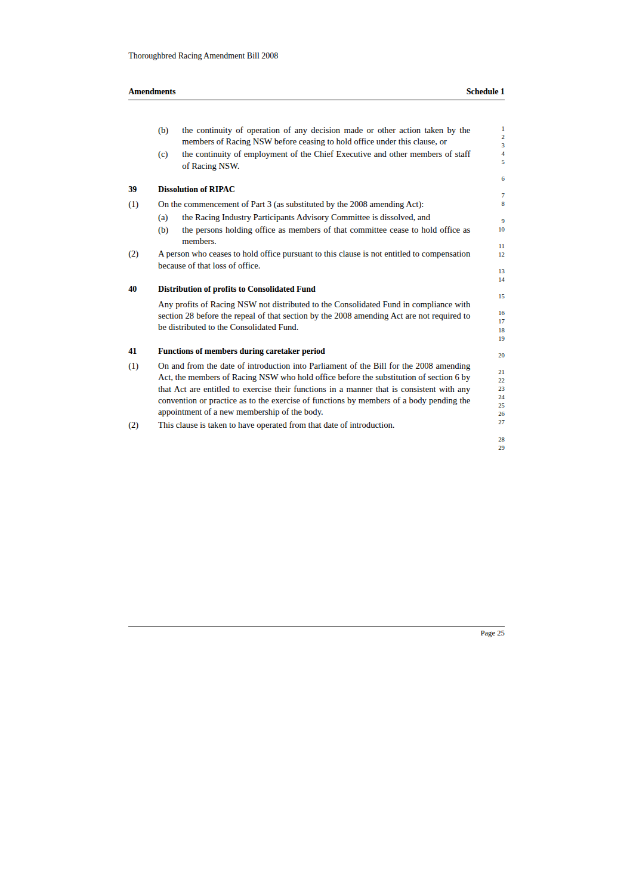Thoroughbred Racing Amendment Bill 2008
Amendments Schedule 1
(b)
the continuity of operation of any decision made or other action taken by the members of Racing NSW before ceasing to hold office under this clause, or
(c)
the continuity of employment of the Chief Executive and other members of staff of Racing NSW.
39
Dissolution of RIPAC
(1)
On the commencement of Part 3 (as substituted by the 2008 amending Act):
(a)
the Racing Industry Participants Advisory Committee is dissolved, and
(b)
the persons holding office as members of that committee cease to hold office as members.
(2)
A person who ceases to hold office pursuant to this clause is not entitled to compensation because of that loss of office.
40
Distribution of profits to Consolidated Fund
Any profits of Racing NSW not distributed to the Consolidated Fund in compliance with section 28 before the repeal of that section by the 2008 amending Act are not required to be distributed to the Consolidated Fund.
41
Functions of members during caretaker period
(1)
On and from the date of introduction into Parliament of the Bill for the 2008 amending Act, the members of Racing NSW who hold office before the substitution of section 6 by that Act are entitled to exercise their functions in a manner that is consistent with any convention or practice as to the exercise of functions by members of a body pending the appointment of a new membership of the body.
(2)
This clause is taken to have operated from that date of introduction.
1
2
3
4
5
6
7
8
9
10
11
12
13
14
15
16
17
18
19
20
21
22
23
24
25
26
27
28
29
Page 25